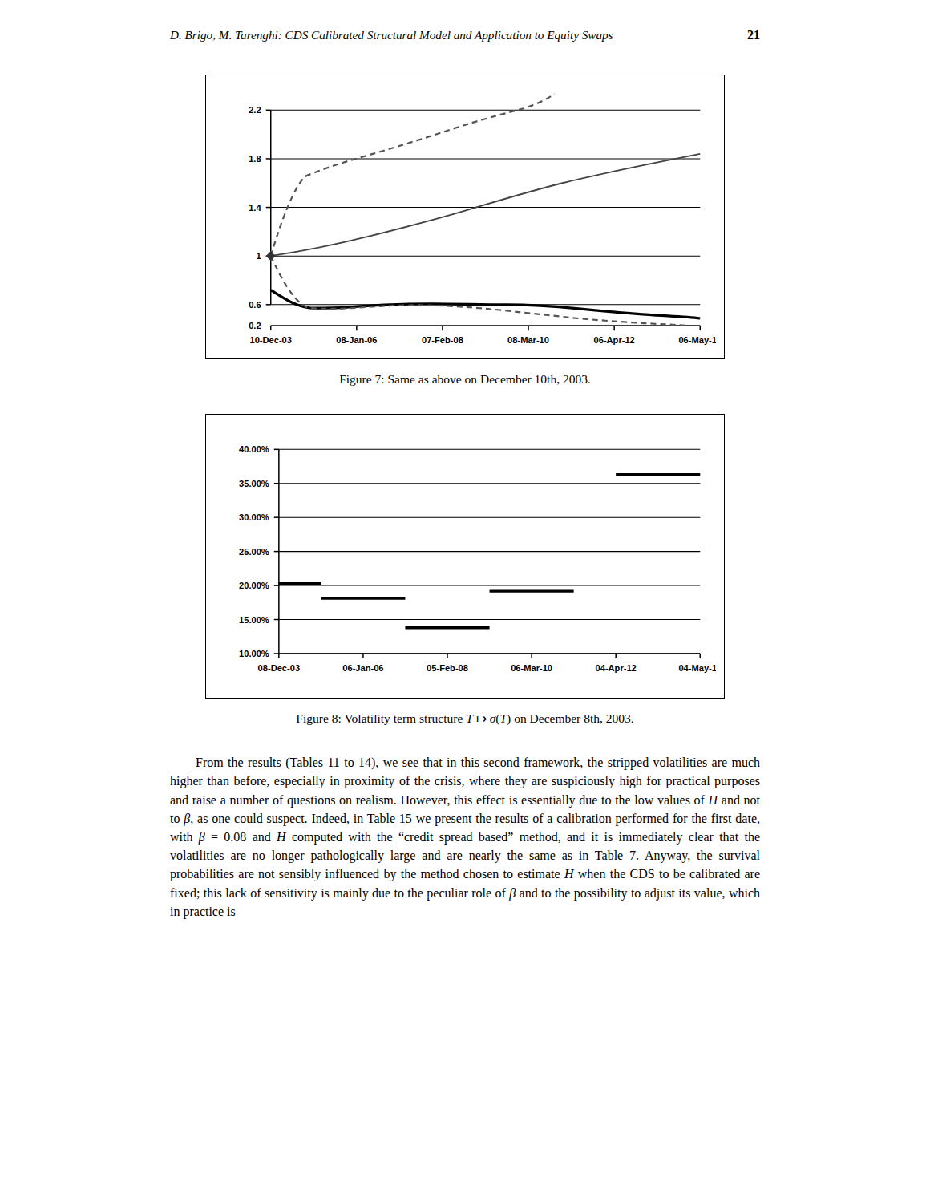D. Brigo, M. Tarenghi: CDS Calibrated Structural Model and Application to Equity Swaps 21
2.2 1.8 1.4 1 0.6 0.2 10-Dec-03 08-Jan-06 07-Feb-08 08-Mar-10 06-Apr-12 06-May-14
Figure 7: Same as above on December 10th, 2003.
40.00% 35.00% 30.00% 25.00% 20.00% 15.00% 10.00% 08-Dec-03 06-Jan-06 05-Feb-08 06-Mar-10 04-Apr-12 04-May-14
Figure 8: Volatility term structure T ↦ σ(T) on December 8th, 2003.
From the results (Tables 11 to 14), we see that in this second framework, the stripped volatilities are much higher than before, especially in proximity of the crisis, where they are suspiciously high for practical purposes and raise a number of questions on realism. However, this effect is essentially due to the low values of H and not to β, as one could suspect. Indeed, in Table 15 we present the results of a calibration performed for the first date, with β = 0.08 and H computed with the “credit spread based” method, and it is immediately clear that the volatilities are no longer pathologically large and are nearly the same as in Table 7. Anyway, the survival probabilities are not sensibly influenced by the method chosen to estimate H when the CDS to be calibrated are fixed; this lack of sensitivity is mainly due to the peculiar role of β and to the possibility to adjust its value, which in practice is